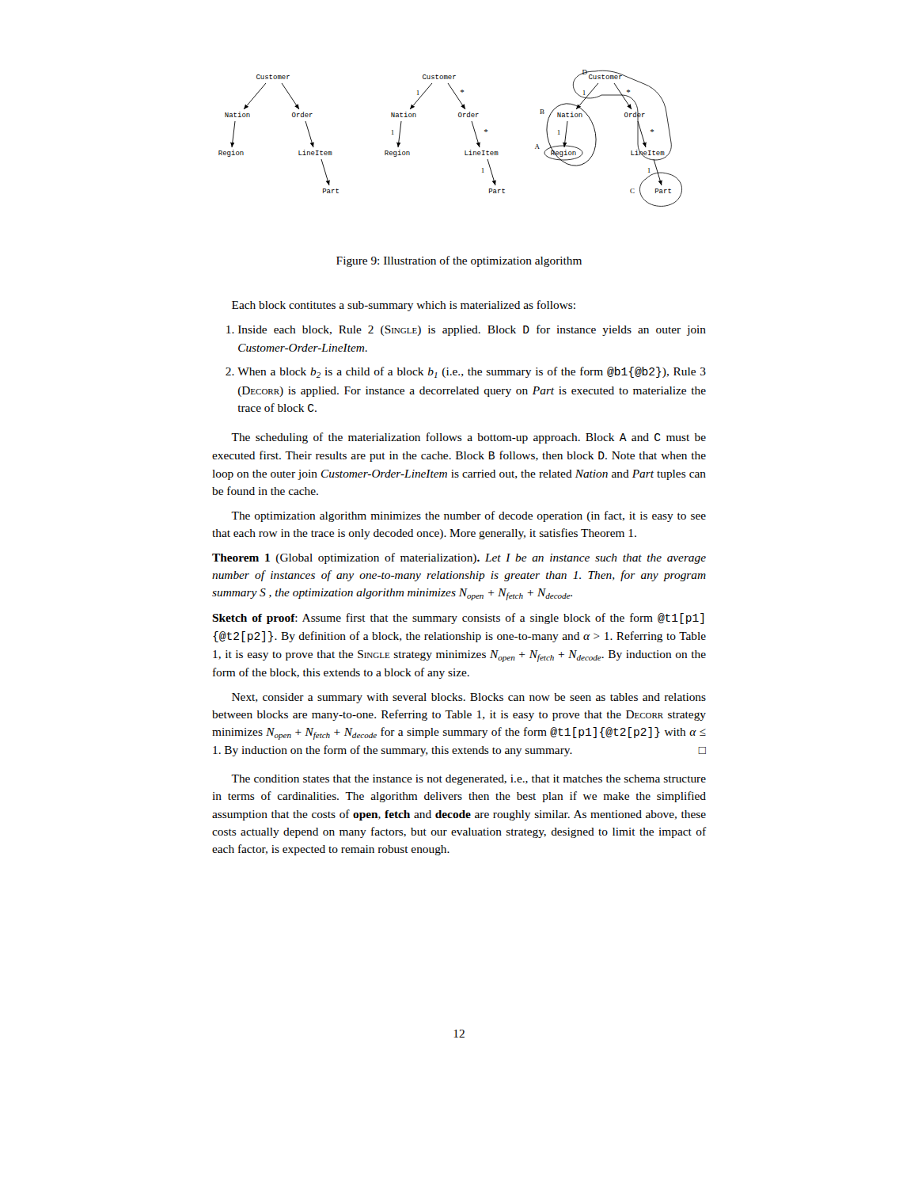Customer Nation Order Region LineItem Part Customer Nation Order Region LineItem Part 1 * 1 * 1 Customer Nation Order Region LineItem Part 1 * 1 * 1 D B A C
Figure 9: Illustration of the optimization algorithm
Each block contitutes a sub-summary which is materialized as follows:
Inside each block, Rule 2 (Single) is applied. Block D for instance yields an outer join Customer-Order-LineItem.
When a block b2 is a child of a block b1 (i.e., the summary is of the form @b1{@b2}), Rule 3 (Decorr) is applied. For instance a decorrelated query on Part is executed to materialize the trace of block C.
The scheduling of the materialization follows a bottom-up approach. Block A and C must be executed first. Their results are put in the cache. Block B follows, then block D. Note that when the loop on the outer join Customer-Order-LineItem is carried out, the related Nation and Part tuples can be found in the cache.
The optimization algorithm minimizes the number of decode operation (in fact, it is easy to see that each row in the trace is only decoded once). More generally, it satisfies Theorem 1.
Theorem 1 (Global optimization of materialization). Let I be an instance such that the average number of instances of any one-to-many relationship is greater than 1. Then, for any program summary S , the optimization algorithm minimizes Nopen + Nfetch + Ndecode.
Sketch of proof: Assume first that the summary consists of a single block of the form @t1[p1]{@t2[p2]}. By definition of a block, the relationship is one-to-many and α > 1. Referring to Table 1, it is easy to prove that the Single strategy minimizes Nopen + Nfetch + Ndecode. By induction on the form of the block, this extends to a block of any size.
Next, consider a summary with several blocks. Blocks can now be seen as tables and relations between blocks are many-to-one. Referring to Table 1, it is easy to prove that the Decorr strategy minimizes Nopen + Nfetch + Ndecode for a simple summary of the form @t1[p1]{@t2[p2]} with α ≤ 1. By induction on the form of the summary, this extends to any summary.□
The condition states that the instance is not degenerated, i.e., that it matches the schema structure in terms of cardinalities. The algorithm delivers then the best plan if we make the simplified assumption that the costs of open, fetch and decode are roughly similar. As mentioned above, these costs actually depend on many factors, but our evaluation strategy, designed to limit the impact of each factor, is expected to remain robust enough.
12